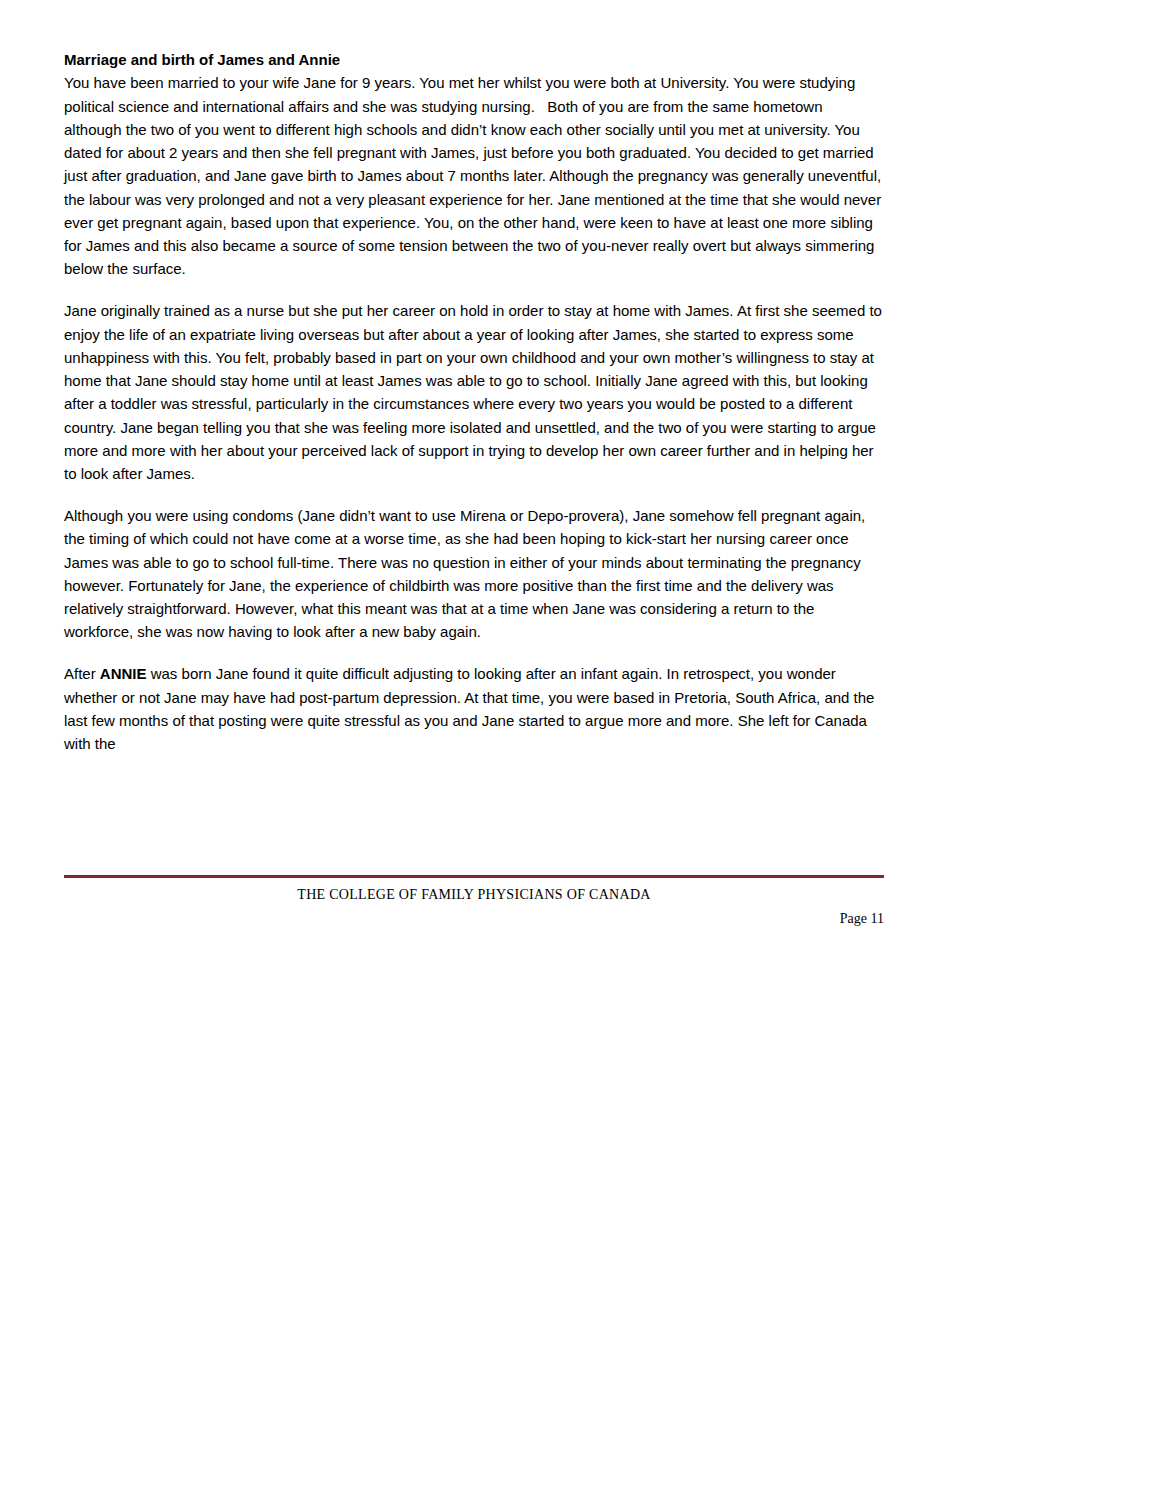Marriage and birth of James and Annie
You have been married to your wife Jane for 9 years. You met her whilst you were both at University. You were studying political science and international affairs and she was studying nursing. Both of you are from the same hometown although the two of you went to different high schools and didn’t know each other socially until you met at university. You dated for about 2 years and then she fell pregnant with James, just before you both graduated. You decided to get married just after graduation, and Jane gave birth to James about 7 months later. Although the pregnancy was generally uneventful, the labour was very prolonged and not a very pleasant experience for her. Jane mentioned at the time that she would never ever get pregnant again, based upon that experience. You, on the other hand, were keen to have at least one more sibling for James and this also became a source of some tension between the two of you-never really overt but always simmering below the surface.
Jane originally trained as a nurse but she put her career on hold in order to stay at home with James. At first she seemed to enjoy the life of an expatriate living overseas but after about a year of looking after James, she started to express some unhappiness with this. You felt, probably based in part on your own childhood and your own mother’s willingness to stay at home that Jane should stay home until at least James was able to go to school. Initially Jane agreed with this, but looking after a toddler was stressful, particularly in the circumstances where every two years you would be posted to a different country. Jane began telling you that she was feeling more isolated and unsettled, and the two of you were starting to argue more and more with her about your perceived lack of support in trying to develop her own career further and in helping her to look after James.
Although you were using condoms (Jane didn’t want to use Mirena or Depo-provera), Jane somehow fell pregnant again, the timing of which could not have come at a worse time, as she had been hoping to kick-start her nursing career once James was able to go to school full-time. There was no question in either of your minds about terminating the pregnancy however. Fortunately for Jane, the experience of childbirth was more positive than the first time and the delivery was relatively straightforward. However, what this meant was that at a time when Jane was considering a return to the workforce, she was now having to look after a new baby again.
After ANNIE was born Jane found it quite difficult adjusting to looking after an infant again. In retrospect, you wonder whether or not Jane may have had post-partum depression. At that time, you were based in Pretoria, South Africa, and the last few months of that posting were quite stressful as you and Jane started to argue more and more. She left for Canada with the
THE COLLEGE OF FAMILY PHYSICIANS OF CANADA
Page 11